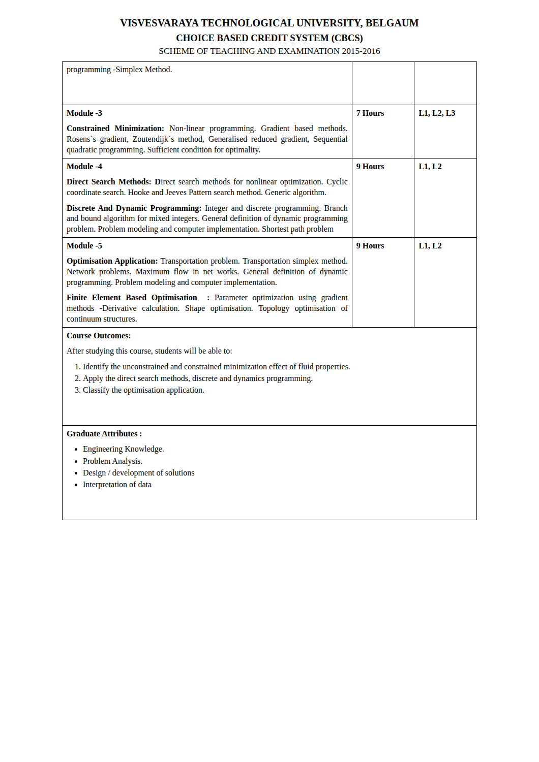VISVESVARAYA TECHNOLOGICAL UNIVERSITY, BELGAUM
CHOICE BASED CREDIT SYSTEM (CBCS)
SCHEME OF TEACHING AND EXAMINATION 2015-2016
| programming -Simplex Method. | | |
| Module -3 Constrained Minimization: Non-linear programming. Gradient based methods. Rosens`s gradient, Zoutendijk`s method, Generalised reduced gradient, Sequential quadratic programming. Sufficient condition for optimality. | 7 Hours | L1, L2, L3 |
| Module -4 Direct Search Methods: D irect search methods for nonlinear optimization. Cyclic coordinate search. Hooke and Jeeves Pattern search method. Generic algorithm. Discrete And Dynamic Programming: Integer and discrete programming. Branch and bound algorithm for mixed integers. General definition of dynamic programming problem. Problem modeling and computer implementation. Shortest path problem | 9 Hours | L1, L2 |
| Module -5 Optimisation Application: Transportation problem. Transportation simplex method. Network problems. Maximum flow in net works. General definition of dynamic programming. Problem modeling and computer implementation. Finite Element Based Optimisation : Parameter optimization using gradient methods -Derivative calculation. Shape optimisation. Topology optimisation of continuum structures. | 9 Hours | L1, L2 |
| Course Outcomes: After studying this course, students will be able to: Identify the unconstrained and constrained minimization effect of fluid properties. Apply the direct search methods, discrete and dynamics programming. Classify the optimisation application. |
| Graduate Attributes : Engineering Knowledge. Problem Analysis. Design / development of solutions Interpretation of data |